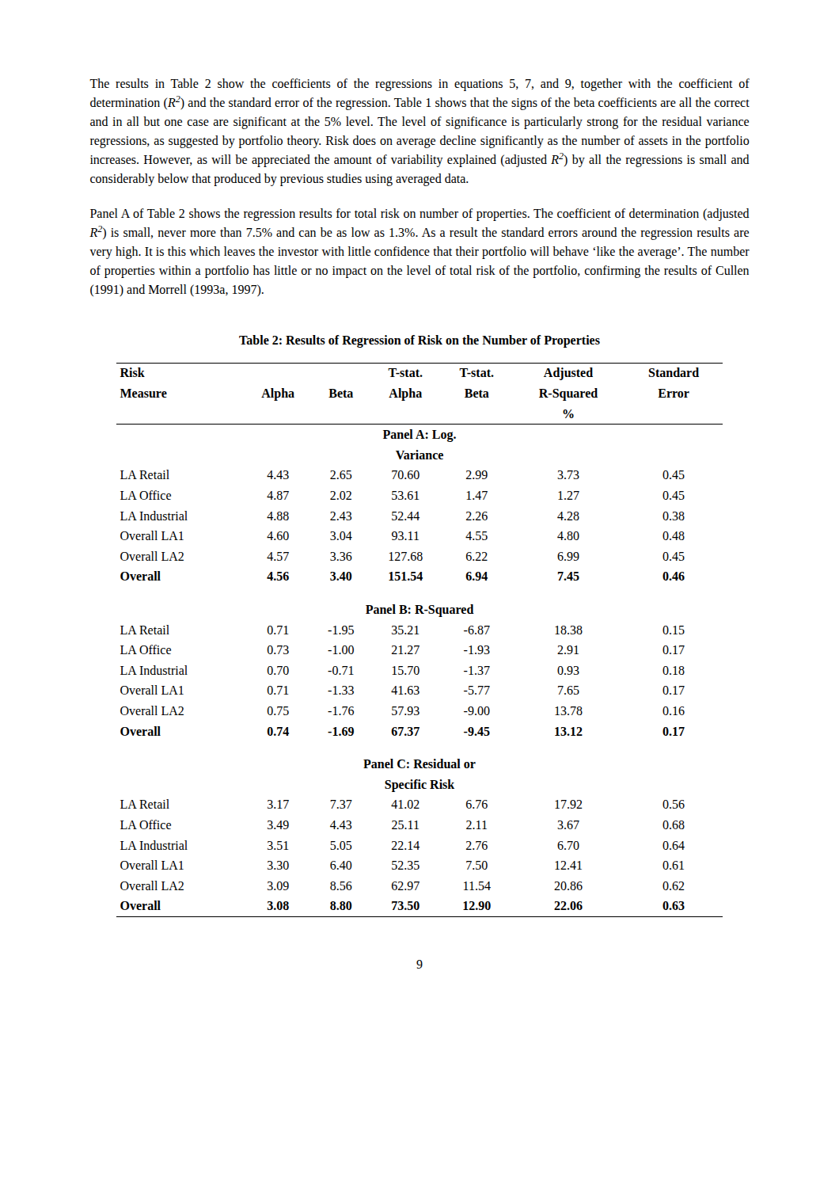The results in Table 2 show the coefficients of the regressions in equations 5, 7, and 9, together with the coefficient of determination (R2) and the standard error of the regression. Table 1 shows that the signs of the beta coefficients are all the correct and in all but one case are significant at the 5% level. The level of significance is particularly strong for the residual variance regressions, as suggested by portfolio theory. Risk does on average decline significantly as the number of assets in the portfolio increases. However, as will be appreciated the amount of variability explained (adjusted R2) by all the regressions is small and considerably below that produced by previous studies using averaged data.
Panel A of Table 2 shows the regression results for total risk on number of properties. The coefficient of determination (adjusted R2) is small, never more than 7.5% and can be as low as 1.3%. As a result the standard errors around the regression results are very high. It is this which leaves the investor with little confidence that their portfolio will behave ‘like the average’. The number of properties within a portfolio has little or no impact on the level of total risk of the portfolio, confirming the results of Cullen (1991) and Morrell (1993a, 1997).
Table 2: Results of Regression of Risk on the Number of Properties
| Risk | | | T-stat. | T-stat. | Adjusted | Standard |
| --- | --- | --- | --- | --- | --- | --- |
| Measure | Alpha | Beta | Alpha | Beta | R-Squared | Error |
| | | | | | % | |
| Panel A: Log. |
| Variance |
| LA Retail | 4.43 | 2.65 | 70.60 | 2.99 | 3.73 | 0.45 |
| LA Office | 4.87 | 2.02 | 53.61 | 1.47 | 1.27 | 0.45 |
| LA Industrial | 4.88 | 2.43 | 52.44 | 2.26 | 4.28 | 0.38 |
| Overall LA1 | 4.60 | 3.04 | 93.11 | 4.55 | 4.80 | 0.48 |
| Overall LA2 | 4.57 | 3.36 | 127.68 | 6.22 | 6.99 | 0.45 |
| Overall | 4.56 | 3.40 | 151.54 | 6.94 | 7.45 | 0.46 |
| Panel B: R-Squared |
| LA Retail | 0.71 | -1.95 | 35.21 | -6.87 | 18.38 | 0.15 |
| LA Office | 0.73 | -1.00 | 21.27 | -1.93 | 2.91 | 0.17 |
| LA Industrial | 0.70 | -0.71 | 15.70 | -1.37 | 0.93 | 0.18 |
| Overall LA1 | 0.71 | -1.33 | 41.63 | -5.77 | 7.65 | 0.17 |
| Overall LA2 | 0.75 | -1.76 | 57.93 | -9.00 | 13.78 | 0.16 |
| Overall | 0.74 | -1.69 | 67.37 | -9.45 | 13.12 | 0.17 |
| Panel C: Residual or |
| Specific Risk |
| LA Retail | 3.17 | 7.37 | 41.02 | 6.76 | 17.92 | 0.56 |
| LA Office | 3.49 | 4.43 | 25.11 | 2.11 | 3.67 | 0.68 |
| LA Industrial | 3.51 | 5.05 | 22.14 | 2.76 | 6.70 | 0.64 |
| Overall LA1 | 3.30 | 6.40 | 52.35 | 7.50 | 12.41 | 0.61 |
| Overall LA2 | 3.09 | 8.56 | 62.97 | 11.54 | 20.86 | 0.62 |
| Overall | 3.08 | 8.80 | 73.50 | 12.90 | 22.06 | 0.63 |
9